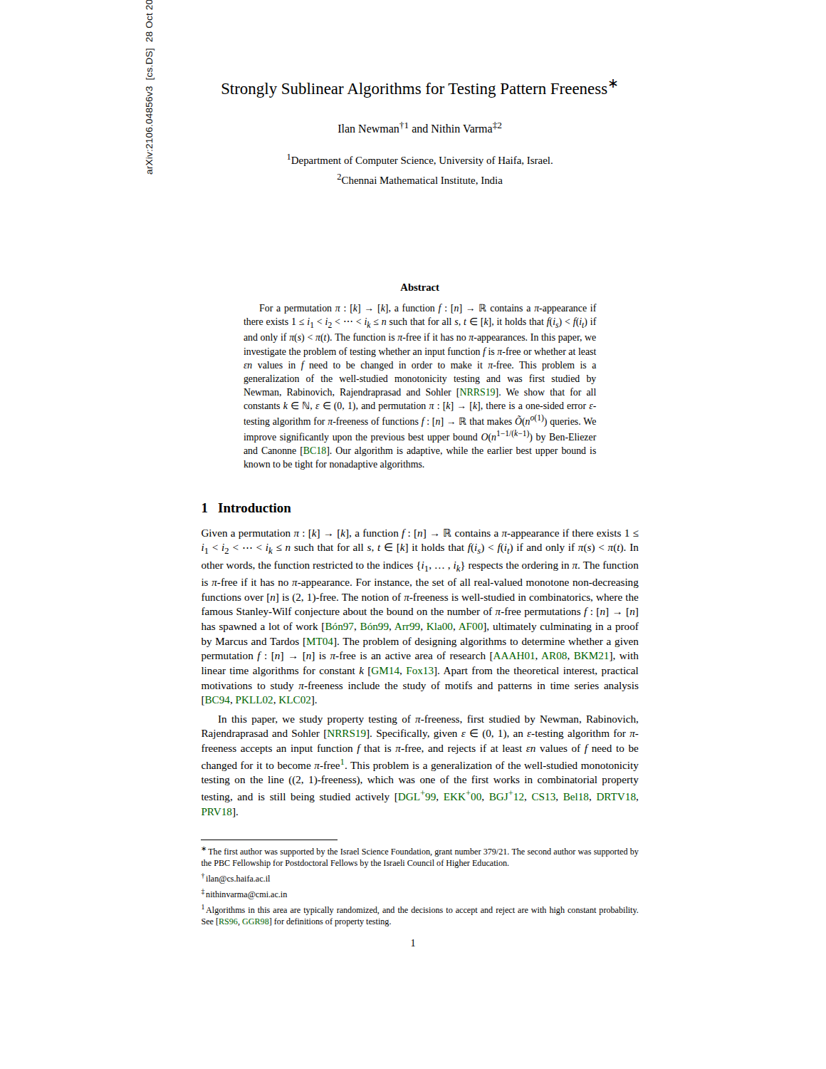arXiv:2106.04856v3 [cs.DS] 28 Oct 2021
Strongly Sublinear Algorithms for Testing Pattern Freeness∗
Ilan Newman†1 and Nithin Varma‡2
1Department of Computer Science, University of Haifa, Israel.
2Chennai Mathematical Institute, India
Abstract
For a permutation π : [k] → [k], a function f : [n] → ℝ contains a π-appearance if there exists 1 ≤ i1 < i2 < ⋯ < ik ≤ n such that for all s, t ∈ [k], it holds that f(is) < f(it) if and only if π(s) < π(t). The function is π-free if it has no π-appearances. In this paper, we investigate the problem of testing whether an input function f is π-free or whether at least εn values in f need to be changed in order to make it π-free. This problem is a generalization of the well-studied monotonicity testing and was first studied by Newman, Rabinovich, Rajendraprasad and Sohler [NRRS19]. We show that for all constants k ∈ ℕ, ε ∈ (0, 1), and permutation π : [k] → [k], there is a one-sided error ε-testing algorithm for π-freeness of functions f : [n] → ℝ that makes Õ(no(1)) queries. We improve significantly upon the previous best upper bound O(n1−1/(k−1)) by Ben-Eliezer and Canonne [BC18]. Our algorithm is adaptive, while the earlier best upper bound is known to be tight for nonadaptive algorithms.
1 Introduction
Given a permutation π : [k] → [k], a function f : [n] → ℝ contains a π-appearance if there exists 1 ≤ i1 < i2 < ⋯ < ik ≤ n such that for all s, t ∈ [k] it holds that f(is) < f(it) if and only if π(s) < π(t). In other words, the function restricted to the indices {i1, … , ik} respects the ordering in π. The function is π-free if it has no π-appearance. For instance, the set of all real-valued monotone non-decreasing functions over [n] is (2, 1)-free. The notion of π-freeness is well-studied in combinatorics, where the famous Stanley-Wilf conjecture about the bound on the number of π-free permutations f : [n] → [n] has spawned a lot of work [Bón97, Bón99, Arr99, Kla00, AF00], ultimately culminating in a proof by Marcus and Tardos [MT04]. The problem of designing algorithms to determine whether a given permutation f : [n] → [n] is π-free is an active area of research [AAAH01, AR08, BKM21], with linear time algorithms for constant k [GM14, Fox13]. Apart from the theoretical interest, practical motivations to study π-freeness include the study of motifs and patterns in time series analysis [BC94, PKLL02, KLC02].
In this paper, we study property testing of π-freeness, first studied by Newman, Rabinovich, Rajendraprasad and Sohler [NRRS19]. Specifically, given ε ∈ (0, 1), an ε-testing algorithm for π-freeness accepts an input function f that is π-free, and rejects if at least εn values of f need to be changed for it to become π-free1. This problem is a generalization of the well-studied monotonicity testing on the line ((2, 1)-freeness), which was one of the first works in combinatorial property testing, and is still being studied actively [DGL+99, EKK+00, BGJ+12, CS13, Bel18, DRTV18, PRV18].
∗The first author was supported by the Israel Science Foundation, grant number 379/21. The second author was supported by the PBC Fellowship for Postdoctoral Fellows by the Israeli Council of Higher Education.
†ilan@cs.haifa.ac.il
‡nithinvarma@cmi.ac.in
1 Algorithms in this area are typically randomized, and the decisions to accept and reject are with high constant probability. See [RS96, GGR98] for definitions of property testing.
1